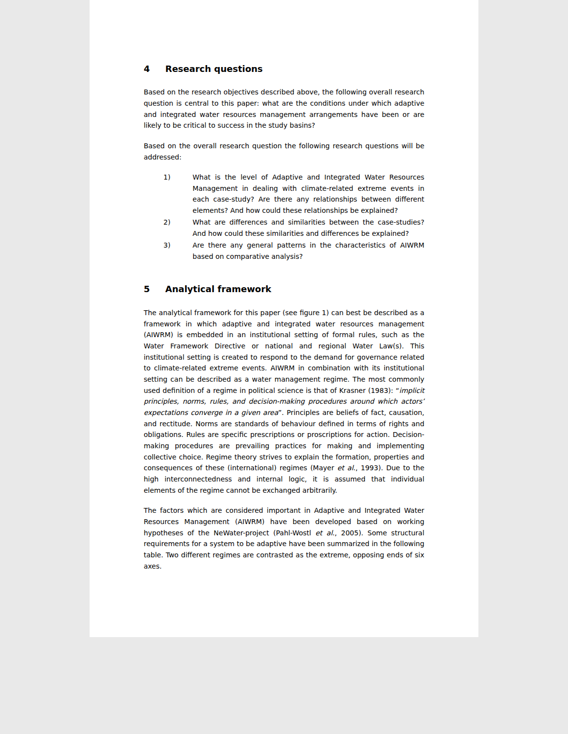4 Research questions
Based on the research objectives described above, the following overall research question is central to this paper: what are the conditions under which adaptive and integrated water resources management arrangements have been or are likely to be critical to success in the study basins?
Based on the overall research question the following research questions will be addressed:
What is the level of Adaptive and Integrated Water Resources Management in dealing with climate-related extreme events in each case-study? Are there any relationships between different elements? And how could these relationships be explained?
What are differences and similarities between the case-studies? And how could these similarities and differences be explained?
Are there any general patterns in the characteristics of AIWRM based on comparative analysis?
5 Analytical framework
The analytical framework for this paper (see figure 1) can best be described as a framework in which adaptive and integrated water resources management (AIWRM) is embedded in an institutional setting of formal rules, such as the Water Framework Directive or national and regional Water Law(s). This institutional setting is created to respond to the demand for governance related to climate-related extreme events. AIWRM in combination with its institutional setting can be described as a water management regime. The most commonly used definition of a regime in political science is that of Krasner (1983): “implicit principles, norms, rules, and decision-making procedures around which actors’ expectations converge in a given area”. Principles are beliefs of fact, causation, and rectitude. Norms are standards of behaviour defined in terms of rights and obligations. Rules are specific prescriptions or proscriptions for action. Decision-making procedures are prevailing practices for making and implementing collective choice. Regime theory strives to explain the formation, properties and consequences of these (international) regimes (Mayer et al., 1993). Due to the high interconnectedness and internal logic, it is assumed that individual elements of the regime cannot be exchanged arbitrarily.
The factors which are considered important in Adaptive and Integrated Water Resources Management (AIWRM) have been developed based on working hypotheses of the NeWater-project (Pahl-Wostl et al., 2005). Some structural requirements for a system to be adaptive have been summarized in the following table. Two different regimes are contrasted as the extreme, opposing ends of six axes.